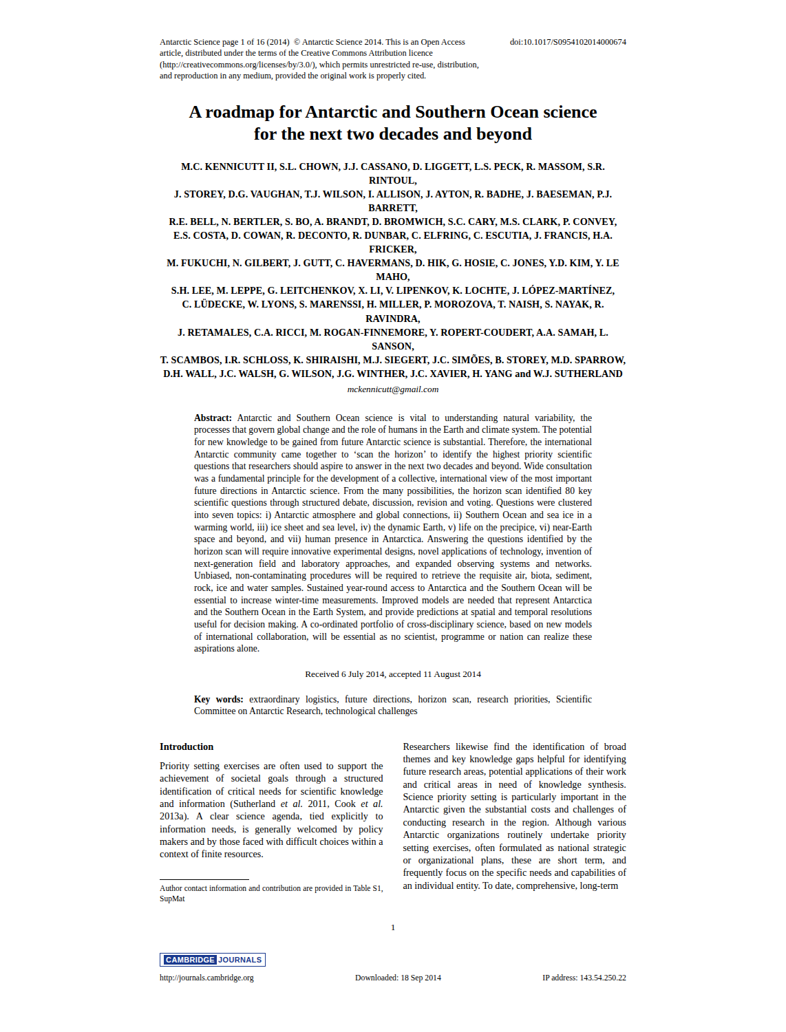doi:10.1017/S0954102014000674 Antarctic Science page 1 of 16 (2014) © Antarctic Science 2014. This is an Open Access
article, distributed under the terms of the Creative Commons Attribution licence
(http://creativecommons.org/licenses/by/3.0/), which permits unrestricted re-use, distribution,
and reproduction in any medium, provided the original work is properly cited.
A roadmap for Antarctic and Southern Ocean science for the next two decades and beyond
M.C. KENNICUTT II, S.L. CHOWN, J.J. CASSANO, D. LIGGETT, L.S. PECK, R. MASSOM, S.R. RINTOUL,
J. STOREY, D.G. VAUGHAN, T.J. WILSON, I. ALLISON, J. AYTON, R. BADHE, J. BAESEMAN, P.J. BARRETT,
R.E. BELL, N. BERTLER, S. BO, A. BRANDT, D. BROMWICH, S.C. CARY, M.S. CLARK, P. CONVEY,
E.S. COSTA, D. COWAN, R. DECONTO, R. DUNBAR, C. ELFRING, C. ESCUTIA, J. FRANCIS, H.A. FRICKER,
M. FUKUCHI, N. GILBERT, J. GUTT, C. HAVERMANS, D. HIK, G. HOSIE, C. JONES, Y.D. KIM, Y. LE MAHO,
S.H. LEE, M. LEPPE, G. LEITCHENKOV, X. LI, V. LIPENKOV, K. LOCHTE, J. LÓPEZ-MARTÍNEZ,
C. LÜDECKE, W. LYONS, S. MARENSSI, H. MILLER, P. MOROZOVA, T. NAISH, S. NAYAK, R. RAVINDRA,
J. RETAMALES, C.A. RICCI, M. ROGAN-FINNEMORE, Y. ROPERT-COUDERT, A.A. SAMAH, L. SANSON,
T. SCAMBOS, I.R. SCHLOSS, K. SHIRAISHI, M.J. SIEGERT, J.C. SIMÕES, B. STOREY, M.D. SPARROW,
D.H. WALL, J.C. WALSH, G. WILSON, J.G. WINTHER, J.C. XAVIER, H. YANG and W.J. SUTHERLAND
mckennicutt@gmail.com
Abstract: Antarctic and Southern Ocean science is vital to understanding natural variability, the processes that govern global change and the role of humans in the Earth and climate system. The potential for new knowledge to be gained from future Antarctic science is substantial. Therefore, the international Antarctic community came together to ‘scan the horizon’ to identify the highest priority scientific questions that researchers should aspire to answer in the next two decades and beyond. Wide consultation was a fundamental principle for the development of a collective, international view of the most important future directions in Antarctic science. From the many possibilities, the horizon scan identified 80 key scientific questions through structured debate, discussion, revision and voting. Questions were clustered into seven topics: i) Antarctic atmosphere and global connections, ii) Southern Ocean and sea ice in a warming world, iii) ice sheet and sea level, iv) the dynamic Earth, v) life on the precipice, vi) near-Earth space and beyond, and vii) human presence in Antarctica. Answering the questions identified by the horizon scan will require innovative experimental designs, novel applications of technology, invention of next-generation field and laboratory approaches, and expanded observing systems and networks. Unbiased, non-contaminating procedures will be required to retrieve the requisite air, biota, sediment, rock, ice and water samples. Sustained year-round access to Antarctica and the Southern Ocean will be essential to increase winter-time measurements. Improved models are needed that represent Antarctica and the Southern Ocean in the Earth System, and provide predictions at spatial and temporal resolutions useful for decision making. A co-ordinated portfolio of cross-disciplinary science, based on new models of international collaboration, will be essential as no scientist, programme or nation can realize these aspirations alone.
Received 6 July 2014, accepted 11 August 2014
Key words: extraordinary logistics, future directions, horizon scan, research priorities, Scientific Committee on Antarctic Research, technological challenges
Introduction
Priority setting exercises are often used to support the achievement of societal goals through a structured identification of critical needs for scientific knowledge and information (Sutherland et al. 2011, Cook et al. 2013a). A clear science agenda, tied explicitly to information needs, is generally welcomed by policy makers and by those faced with difficult choices within a context of finite resources.
Author contact information and contribution are provided in Table S1, SupMat
Researchers likewise find the identification of broad themes and key knowledge gaps helpful for identifying future research areas, potential applications of their work and critical areas in need of knowledge synthesis. Science priority setting is particularly important in the Antarctic given the substantial costs and challenges of conducting research in the region. Although various Antarctic organizations routinely undertake priority setting exercises, often formulated as national strategic or organizational plans, these are short term, and frequently focus on the specific needs and capabilities of an individual entity. To date, comprehensive, long-term
1
CAMBRIDGEJOURNALS
http://journals.cambridge.org Downloaded: 18 Sep 2014 IP address: 143.54.250.22